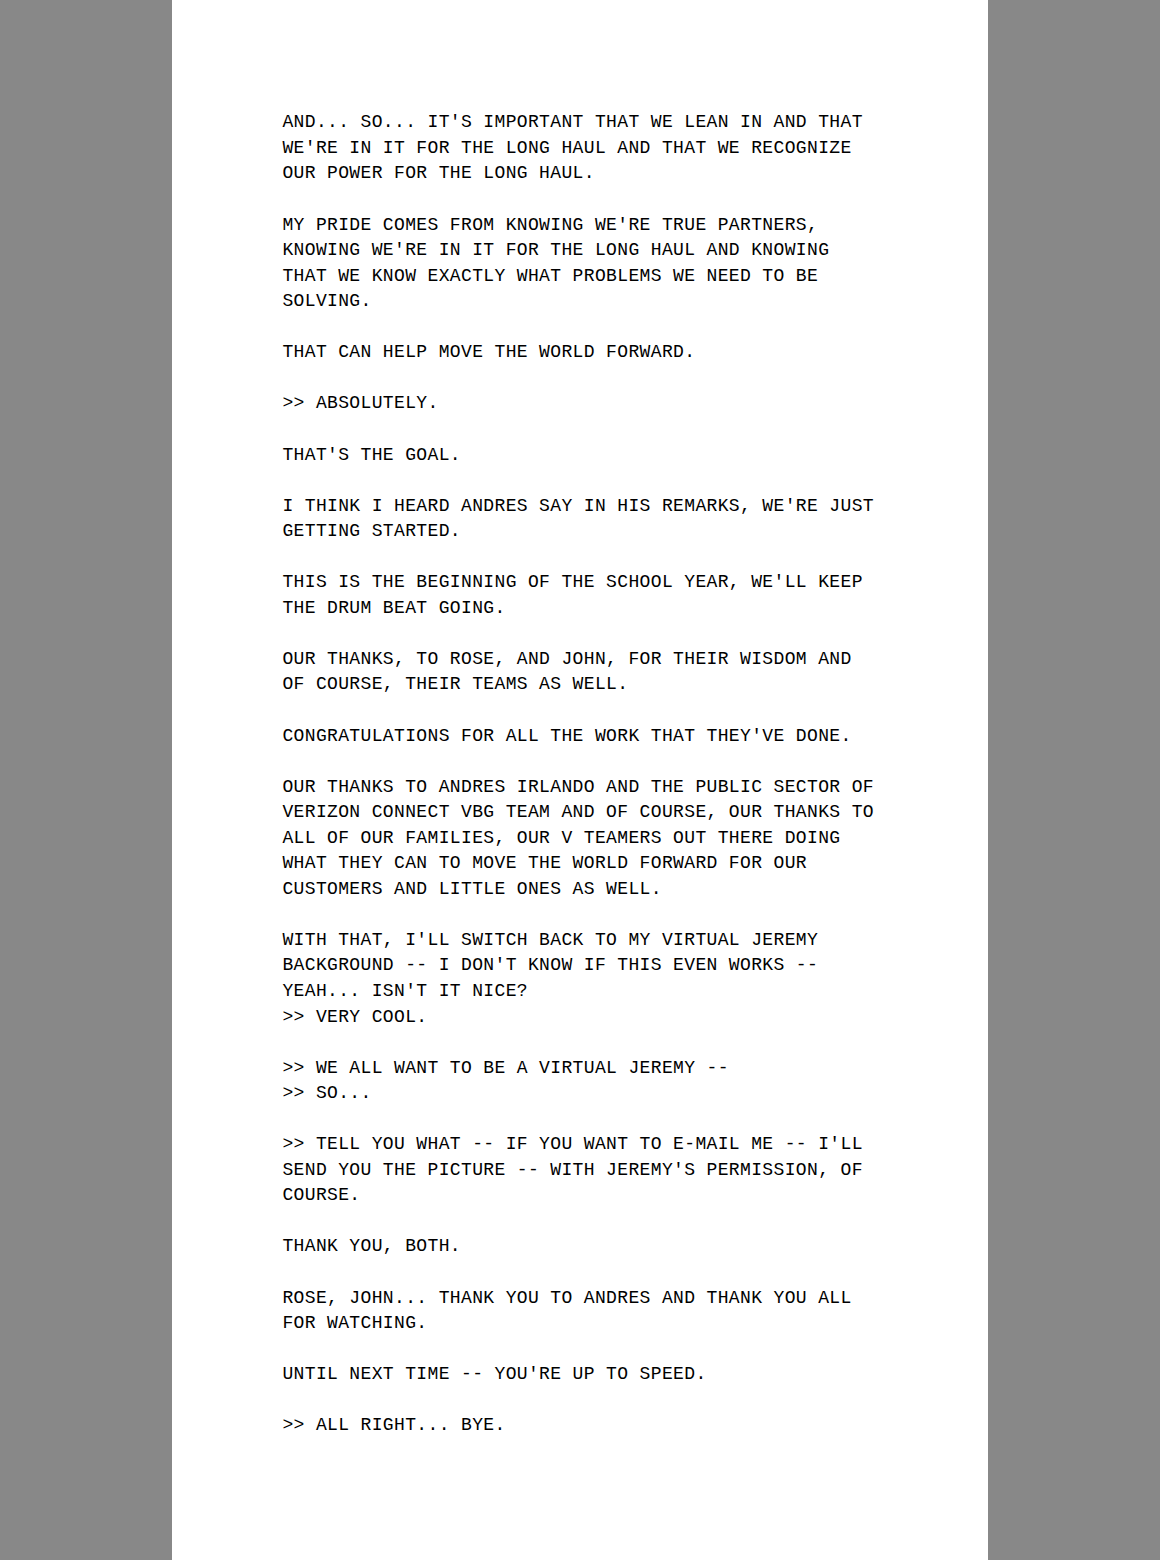AND... SO... IT'S IMPORTANT THAT WE LEAN IN AND THAT WE'RE IN IT FOR THE LONG HAUL AND THAT WE RECOGNIZE OUR POWER FOR THE LONG HAUL.
MY PRIDE COMES FROM KNOWING WE'RE TRUE PARTNERS, KNOWING WE'RE IN IT FOR THE LONG HAUL AND KNOWING THAT WE KNOW EXACTLY WHAT PROBLEMS WE NEED TO BE SOLVING.
THAT CAN HELP MOVE THE WORLD FORWARD.
>> ABSOLUTELY.
THAT'S THE GOAL.
I THINK I HEARD ANDRES SAY IN HIS REMARKS, WE'RE JUST GETTING STARTED.
THIS IS THE BEGINNING OF THE SCHOOL YEAR, WE'LL KEEP THE DRUM BEAT GOING.
OUR THANKS, TO ROSE, AND JOHN, FOR THEIR WISDOM AND OF COURSE, THEIR TEAMS AS WELL.
CONGRATULATIONS FOR ALL THE WORK THAT THEY'VE DONE.
OUR THANKS TO ANDRES IRLANDO AND THE PUBLIC SECTOR OF VERIZON CONNECT VBG TEAM AND OF COURSE, OUR THANKS TO ALL OF OUR FAMILIES, OUR V TEAMERS OUT THERE DOING WHAT THEY CAN TO MOVE THE WORLD FORWARD FOR OUR CUSTOMERS AND LITTLE ONES AS WELL.
WITH THAT, I'LL SWITCH BACK TO MY VIRTUAL JEREMY BACKGROUND -- I DON'T KNOW IF THIS EVEN WORKS -- YEAH... ISN'T IT NICE? >> VERY COOL.
>> WE ALL WANT TO BE A VIRTUAL JEREMY -- >> SO...
>> TELL YOU WHAT -- IF YOU WANT TO E-MAIL ME -- I'LL SEND YOU THE PICTURE -- WITH JEREMY'S PERMISSION, OF COURSE.
THANK YOU, BOTH.
ROSE, JOHN... THANK YOU TO ANDRES AND THANK YOU ALL FOR WATCHING.
UNTIL NEXT TIME -- YOU'RE UP TO SPEED.
>> ALL RIGHT... BYE.